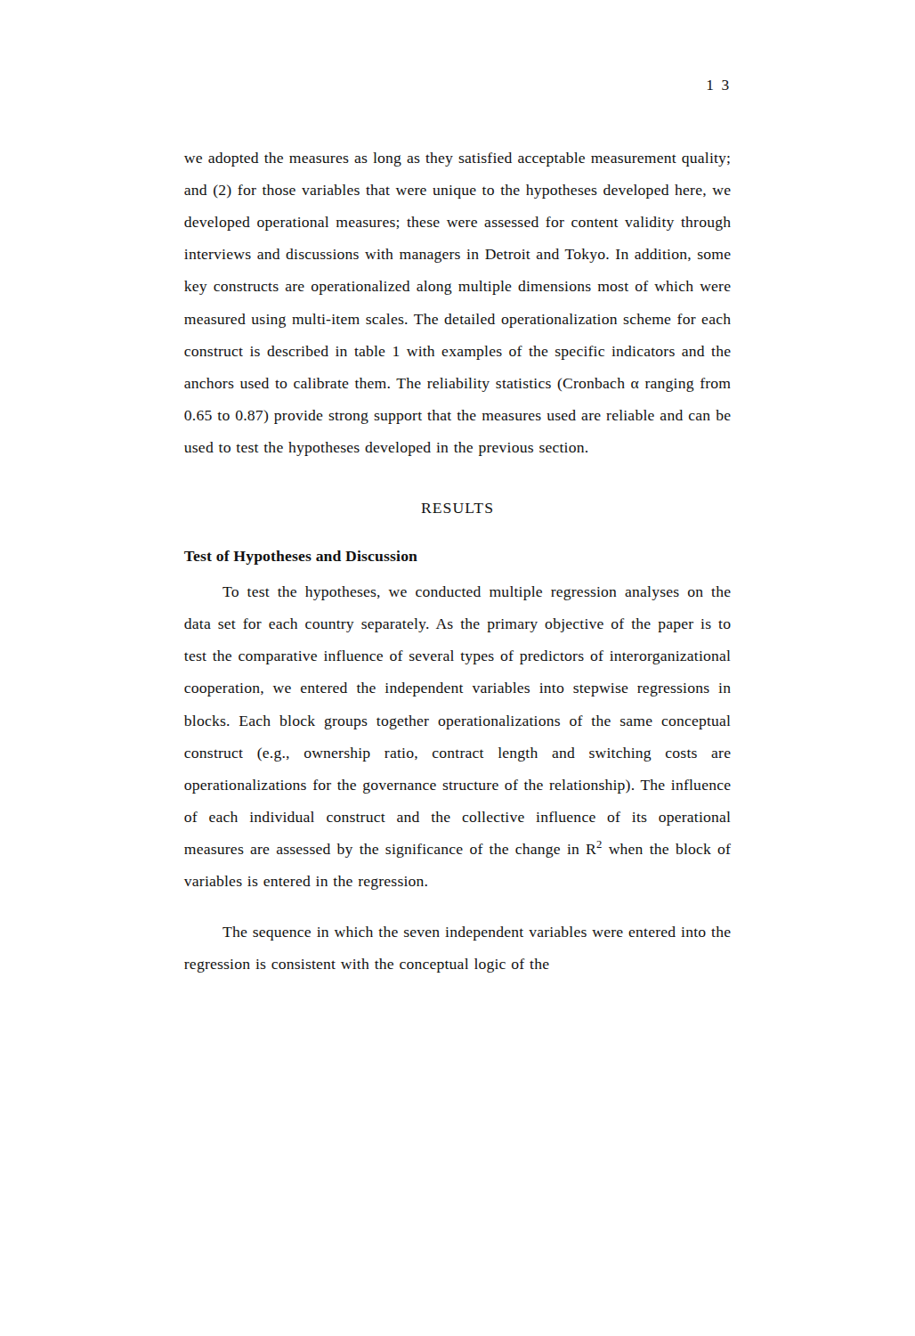1 3
we adopted the measures as long as they satisfied acceptable measurement quality; and (2) for those variables that were unique to the hypotheses developed here, we developed operational measures; these were assessed for content validity through interviews and discussions with managers in Detroit and Tokyo. In addition, some key constructs are operationalized along multiple dimensions most of which were measured using multi-item scales. The detailed operationalization scheme for each construct is described in table 1 with examples of the specific indicators and the anchors used to calibrate them. The reliability statistics (Cronbach α ranging from 0.65 to 0.87) provide strong support that the measures used are reliable and can be used to test the hypotheses developed in the previous section.
RESULTS
Test of Hypotheses and Discussion
To test the hypotheses, we conducted multiple regression analyses on the data set for each country separately. As the primary objective of the paper is to test the comparative influence of several types of predictors of interorganizational cooperation, we entered the independent variables into stepwise regressions in blocks. Each block groups together operationalizations of the same conceptual construct (e.g., ownership ratio, contract length and switching costs are operationalizations for the governance structure of the relationship). The influence of each individual construct and the collective influence of its operational measures are assessed by the significance of the change in R2 when the block of variables is entered in the regression.
The sequence in which the seven independent variables were entered into the regression is consistent with the conceptual logic of the